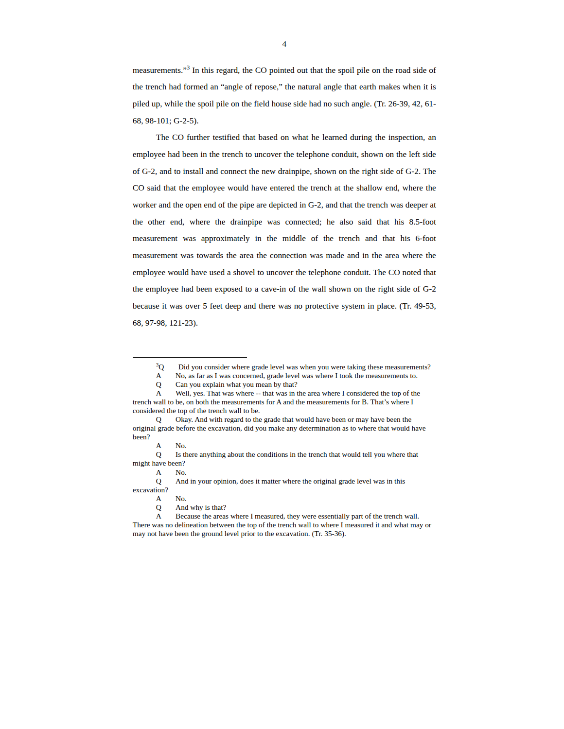4
measurements.”3 In this regard, the CO pointed out that the spoil pile on the road side of the trench had formed an “angle of repose,” the natural angle that earth makes when it is piled up, while the spoil pile on the field house side had no such angle. (Tr. 26-39, 42, 61-68, 98-101; G-2-5).
The CO further testified that based on what he learned during the inspection, an employee had been in the trench to uncover the telephone conduit, shown on the left side of G-2, and to install and connect the new drainpipe, shown on the right side of G-2. The CO said that the employee would have entered the trench at the shallow end, where the worker and the open end of the pipe are depicted in G-2, and that the trench was deeper at the other end, where the drainpipe was connected; he also said that his 8.5-foot measurement was approximately in the middle of the trench and that his 6-foot measurement was towards the area the connection was made and in the area where the employee would have used a shovel to uncover the telephone conduit. The CO noted that the employee had been exposed to a cave-in of the wall shown on the right side of G-2 because it was over 5 feet deep and there was no protective system in place. (Tr. 49-53, 68, 97-98, 121-23).
3QDid you consider where grade level was when you were taking these measurements?
ANo, as far as I was concerned, grade level was where I took the measurements to.
QCan you explain what you mean by that?
AWell, yes. That was where -- that was in the area where I considered the top of the trench wall to be, on both the measurements for A and the measurements for B. That’s where I considered the top of the trench wall to be.
QOkay. And with regard to the grade that would have been or may have been the original grade before the excavation, did you make any determination as to where that would have been?
ANo.
QIs there anything about the conditions in the trench that would tell you where that might have been?
ANo.
QAnd in your opinion, does it matter where the original grade level was in this excavation?
ANo.
QAnd why is that?
ABecause the areas where I measured, they were essentially part of the trench wall. There was no delineation between the top of the trench wall to where I measured it and what may or may not have been the ground level prior to the excavation. (Tr. 35-36).